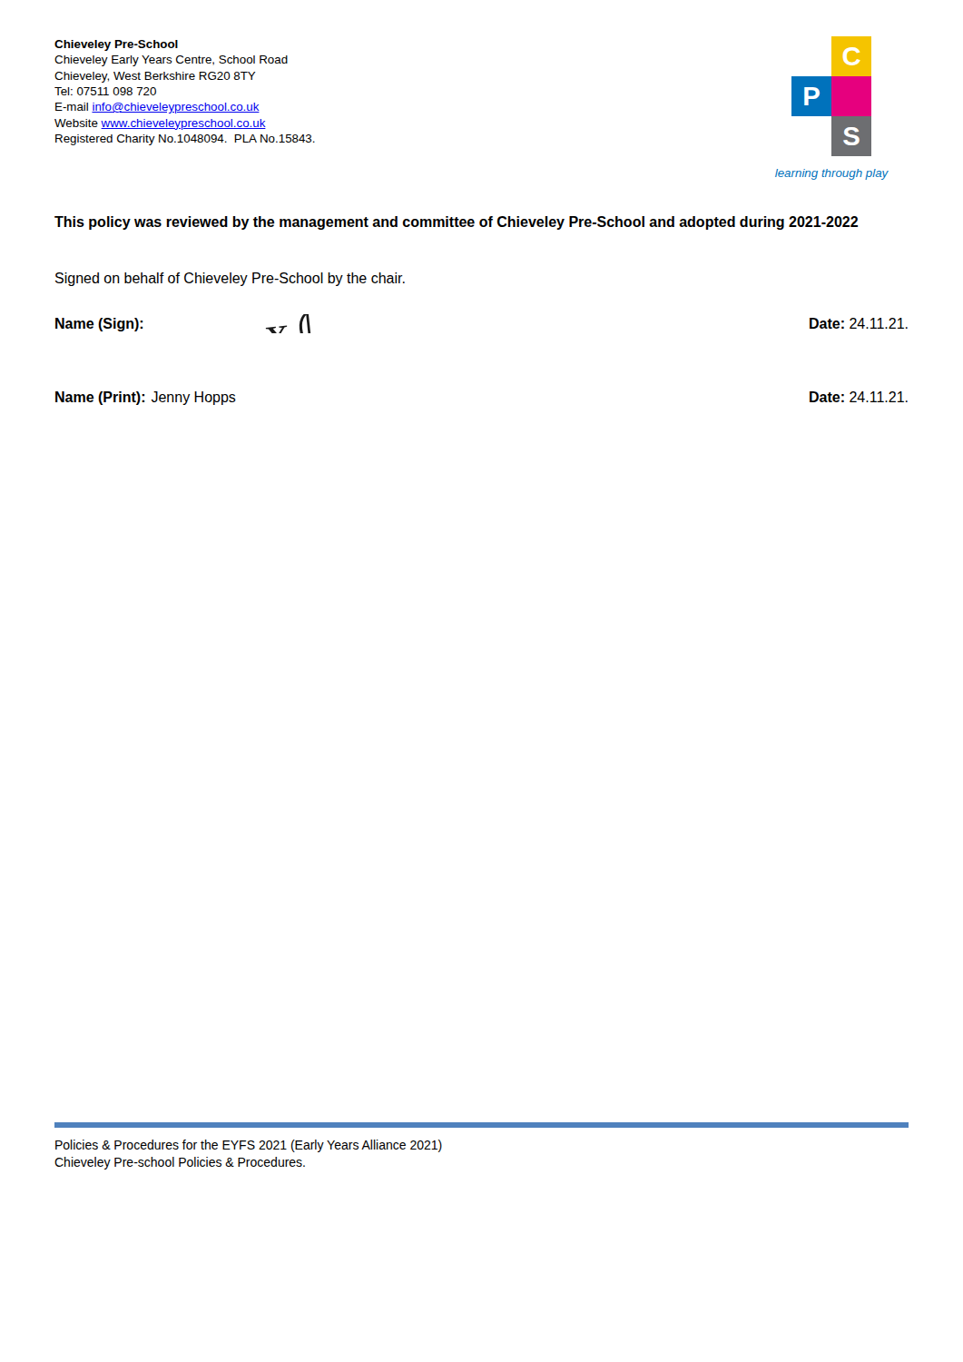Chieveley Pre-School
Chieveley Early Years Centre, School Road
Chieveley, West Berkshire RG20 8TY
Tel: 07511 098 720
E-mail info@chieveleypreschool.co.uk
Website www.chieveleypreschool.co.uk
Registered Charity No.1048094. PLA No.15843.
| | C |
| P | |
| | S |
learning through play
This policy was reviewed by the management and committee of Chieveley Pre-School and adopted during 2021-2022
Signed on behalf of Chieveley Pre-School by the chair.
Name (Sign): — x ℂ Date: 24.11.21.
Name (Print): Jenny Hopps Date: 24.11.21.
Policies & Procedures for the EYFS 2021 (Early Years Alliance 2021)
Chieveley Pre-school Policies & Procedures.